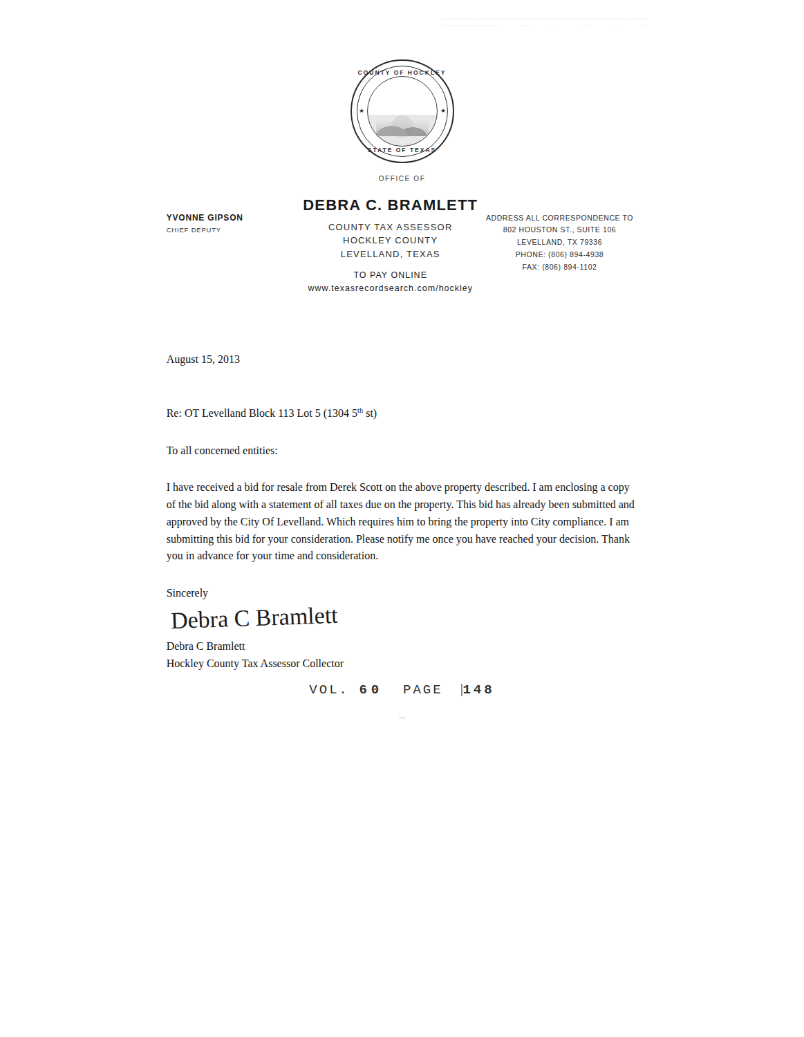................................. ..... ... ....... .. ....
COUNTY OF HOCKLEY
STATE OF TEXAS
★ ★
OFFICE OF
YVONNE GIPSON
CHIEF DEPUTY
DEBRA C. BRAMLETT
COUNTY TAX ASSESSOR
HOCKLEY COUNTY
LEVELLAND, TEXAS
TO PAY ONLINE
www.texasrecordsearch.com/hockley
ADDRESS ALL CORRESPONDENCE TO
802 HOUSTON ST., SUITE 106
LEVELLAND, TX 79336
PHONE: (806) 894-4938
FAX: (806) 894-1102
August 15, 2013
Re: OT Levelland Block 113 Lot 5 (1304 5th st)
To all concerned entities:
I have received a bid for resale from Derek Scott on the above property described. I am enclosing a copy of the bid along with a statement of all taxes due on the property. This bid has already been submitted and approved by the City Of Levelland. Which requires him to bring the property into City compliance. I am submitting this bid for your consideration. Please notify me once you have reached your decision. Thank you in advance for your time and consideration.
Sincerely
Debra C Bramlett
Debra C Bramlett
Hockley County Tax Assessor Collector
VOL. 60 PAGE 148